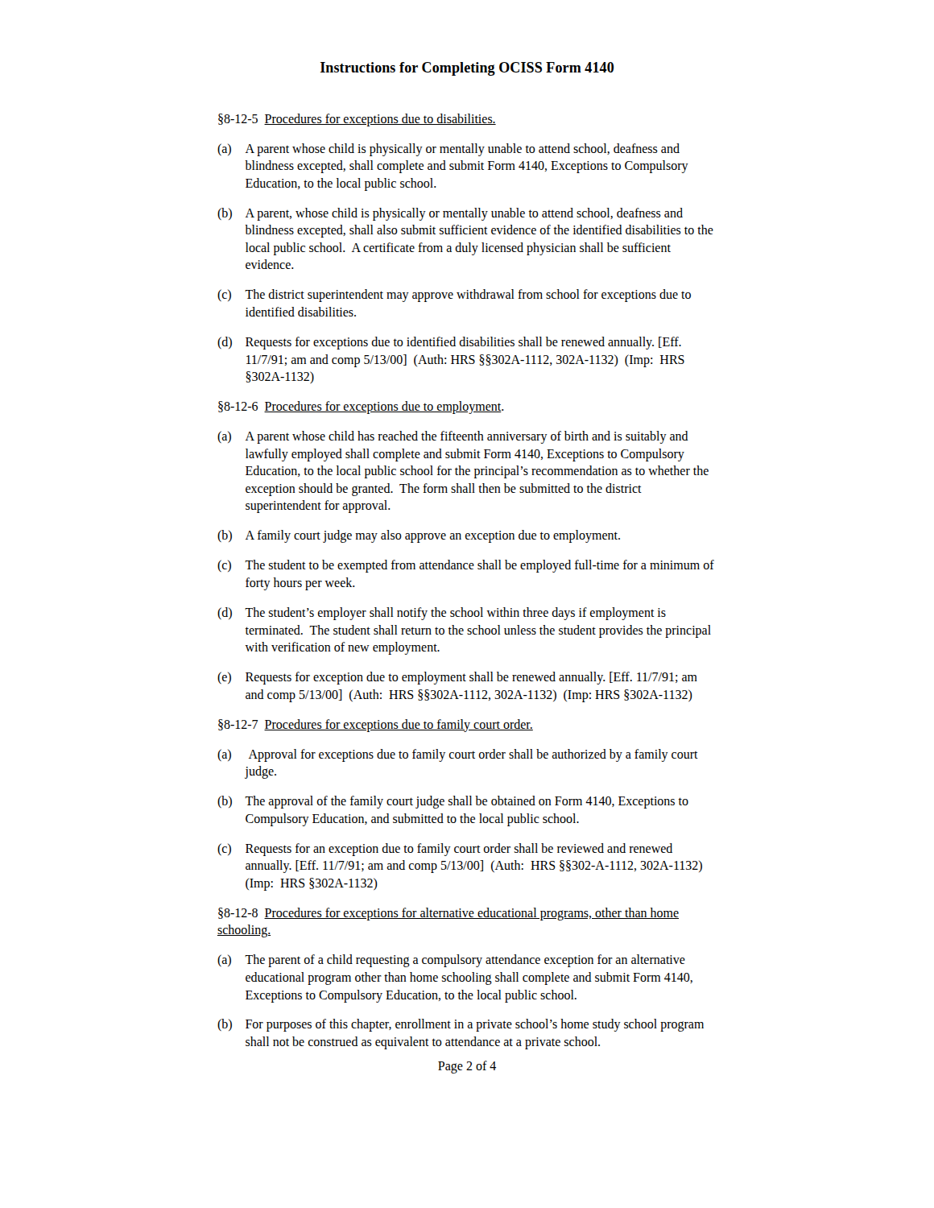Instructions for Completing OCISS Form 4140
§8-12-5 Procedures for exceptions due to disabilities.
(a)
A parent whose child is physically or mentally unable to attend school, deafness and blindness excepted, shall complete and submit Form 4140, Exceptions to Compulsory Education, to the local public school.
(b)
A parent, whose child is physically or mentally unable to attend school, deafness and blindness excepted, shall also submit sufficient evidence of the identified disabilities to the local public school. A certificate from a duly licensed physician shall be sufficient evidence.
(c)
The district superintendent may approve withdrawal from school for exceptions due to identified disabilities.
(d)
Requests for exceptions due to identified disabilities shall be renewed annually. [Eff. 11/7/91; am and comp 5/13/00] (Auth: HRS §§302A-1112, 302A-1132) (Imp: HRS §302A-1132)
§8-12-6 Procedures for exceptions due to employment.
(a)
A parent whose child has reached the fifteenth anniversary of birth and is suitably and lawfully employed shall complete and submit Form 4140, Exceptions to Compulsory Education, to the local public school for the principal’s recommendation as to whether the exception should be granted. The form shall then be submitted to the district superintendent for approval.
(b)
A family court judge may also approve an exception due to employment.
(c)
The student to be exempted from attendance shall be employed full-time for a minimum of forty hours per week.
(d)
The student’s employer shall notify the school within three days if employment is terminated. The student shall return to the school unless the student provides the principal with verification of new employment.
(e)
Requests for exception due to employment shall be renewed annually. [Eff. 11/7/91; am and comp 5/13/00] (Auth: HRS §§302A-1112, 302A-1132) (Imp: HRS §302A-1132)
§8-12-7 Procedures for exceptions due to family court order.
(a)
Approval for exceptions due to family court order shall be authorized by a family court judge.
(b)
The approval of the family court judge shall be obtained on Form 4140, Exceptions to Compulsory Education, and submitted to the local public school.
(c)
Requests for an exception due to family court order shall be reviewed and renewed annually. [Eff. 11/7/91; am and comp 5/13/00] (Auth: HRS §§302-A-1112, 302A-1132) (Imp: HRS §302A-1132)
§8-12-8 Procedures for exceptions for alternative educational programs, other than home schooling.
(a)
The parent of a child requesting a compulsory attendance exception for an alternative educational program other than home schooling shall complete and submit Form 4140, Exceptions to Compulsory Education, to the local public school.
(b)
For purposes of this chapter, enrollment in a private school’s home study school program shall not be construed as equivalent to attendance at a private school.
Page 2 of 4